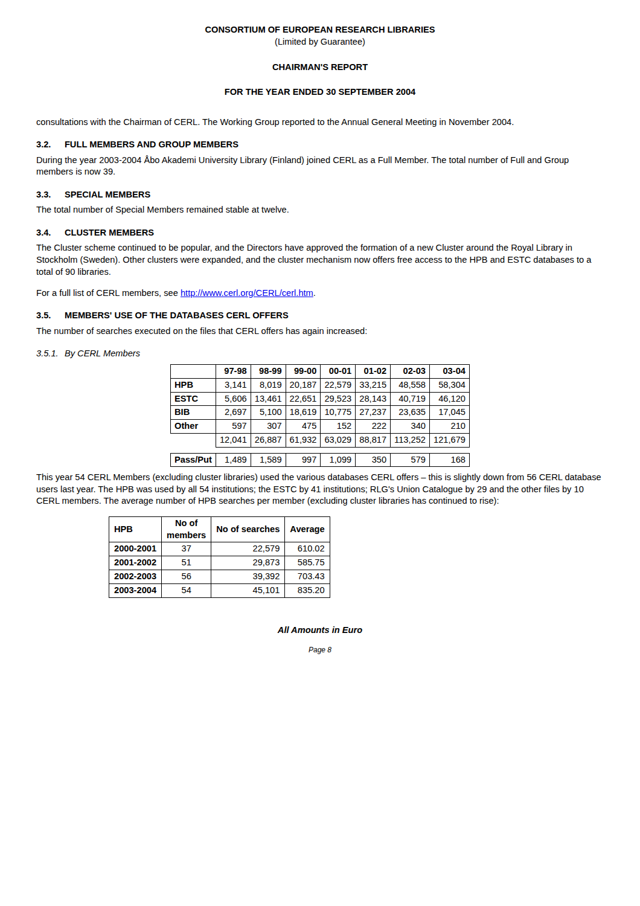CONSORTIUM OF EUROPEAN RESEARCH LIBRARIES
(Limited by Guarantee)
CHAIRMAN'S REPORT
FOR THE YEAR ENDED 30 SEPTEMBER 2004
consultations with the Chairman of CERL. The Working Group reported to the Annual General Meeting in November 2004.
3.2. FULL MEMBERS AND GROUP MEMBERS
During the year 2003-2004 Åbo Akademi University Library (Finland) joined CERL as a Full Member. The total number of Full and Group members is now 39.
3.3. SPECIAL MEMBERS
The total number of Special Members remained stable at twelve.
3.4. CLUSTER MEMBERS
The Cluster scheme continued to be popular, and the Directors have approved the formation of a new Cluster around the Royal Library in Stockholm (Sweden). Other clusters were expanded, and the cluster mechanism now offers free access to the HPB and ESTC databases to a total of 90 libraries.
For a full list of CERL members, see http://www.cerl.org/CERL/cerl.htm.
3.5. MEMBERS' USE OF THE DATABASES CERL OFFERS
The number of searches executed on the files that CERL offers has again increased:
3.5.1. By CERL Members
| | 97-98 | 98-99 | 99-00 | 00-01 | 01-02 | 02-03 | 03-04 |
| --- | --- | --- | --- | --- | --- | --- | --- |
| HPB | 3,141 | 8,019 | 20,187 | 22,579 | 33,215 | 48,558 | 58,304 |
| ESTC | 5,606 | 13,461 | 22,651 | 29,523 | 28,143 | 40,719 | 46,120 |
| BIB | 2,697 | 5,100 | 18,619 | 10,775 | 27,237 | 23,635 | 17,045 |
| Other | 597 | 307 | 475 | 152 | 222 | 340 | 210 |
| | 12,041 | 26,887 | 61,932 | 63,029 | 88,817 | 113,252 | 121,679 |
| Pass/Put | 1,489 | 1,589 | 997 | 1,099 | 350 | 579 | 168 |
This year 54 CERL Members (excluding cluster libraries) used the various databases CERL offers – this is slightly down from 56 CERL database users last year. The HPB was used by all 54 institutions; the ESTC by 41 institutions; RLG's Union Catalogue by 29 and the other files by 10 CERL members. The average number of HPB searches per member (excluding cluster libraries has continued to rise):
| HPB | No of members | No of searches | Average |
| --- | --- | --- | --- |
| 2000-2001 | 37 | 22,579 | 610.02 |
| 2001-2002 | 51 | 29,873 | 585.75 |
| 2002-2003 | 56 | 39,392 | 703.43 |
| 2003-2004 | 54 | 45,101 | 835.20 |
All Amounts in Euro
Page 8